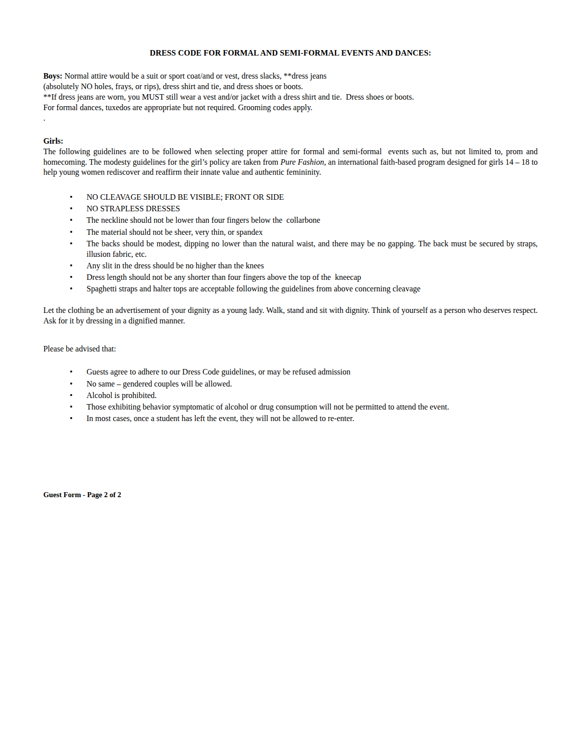DRESS CODE FOR FORMAL AND SEMI-FORMAL EVENTS AND DANCES:
Boys: Normal attire would be a suit or sport coat/and or vest, dress slacks, **dress jeans
(absolutely NO holes, frays, or rips), dress shirt and tie, and dress shoes or boots.
**If dress jeans are worn, you MUST still wear a vest and/or jacket with a dress shirt and tie. Dress shoes or boots.
For formal dances, tuxedos are appropriate but not required. Grooming codes apply.
.
Girls:
The following guidelines are to be followed when selecting proper attire for formal and semi-formal events such as, but not limited to, prom and homecoming. The modesty guidelines for the girl’s policy are taken from Pure Fashion, an international faith-based program designed for girls 14 – 18 to help young women rediscover and reaffirm their innate value and authentic femininity.
NO CLEAVAGE SHOULD BE VISIBLE; FRONT OR SIDE
NO STRAPLESS DRESSES
The neckline should not be lower than four fingers below the collarbone
The material should not be sheer, very thin, or spandex
The backs should be modest, dipping no lower than the natural waist, and there may be no gapping. The back must be secured by straps, illusion fabric, etc.
Any slit in the dress should be no higher than the knees
Dress length should not be any shorter than four fingers above the top of the kneecap
Spaghetti straps and halter tops are acceptable following the guidelines from above concerning cleavage
Let the clothing be an advertisement of your dignity as a young lady. Walk, stand and sit with dignity. Think of yourself as a person who deserves respect. Ask for it by dressing in a dignified manner.
Please be advised that:
Guests agree to adhere to our Dress Code guidelines, or may be refused admission
No same – gendered couples will be allowed.
Alcohol is prohibited.
Those exhibiting behavior symptomatic of alcohol or drug consumption will not be permitted to attend the event.
In most cases, once a student has left the event, they will not be allowed to re-enter.
Guest Form - Page 2 of 2